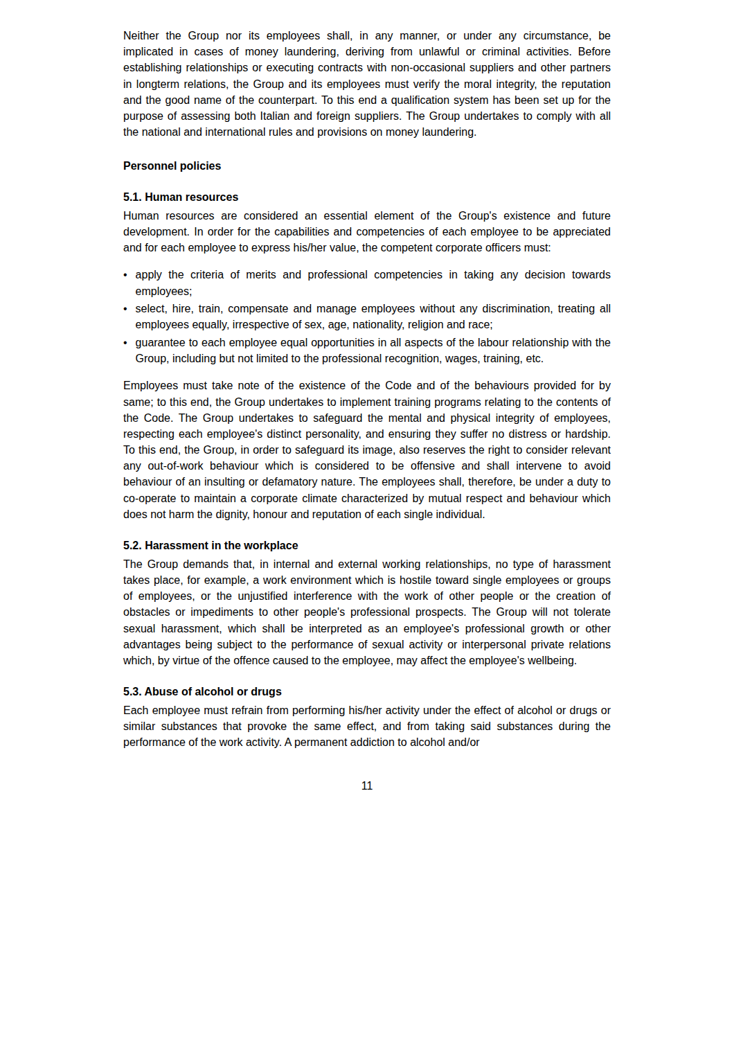Neither the Group nor its employees shall, in any manner, or under any circumstance, be implicated in cases of money laundering, deriving from unlawful or criminal activities. Before establishing relationships or executing contracts with non-occasional suppliers and other partners in longterm relations, the Group and its employees must verify the moral integrity, the reputation and the good name of the counterpart. To this end a qualification system has been set up for the purpose of assessing both Italian and foreign suppliers. The Group undertakes to comply with all the national and international rules and provisions on money laundering.
Personnel policies
5.1. Human resources
Human resources are considered an essential element of the Group's existence and future development. In order for the capabilities and competencies of each employee to be appreciated and for each employee to express his/her value, the competent corporate officers must:
apply the criteria of merits and professional competencies in taking any decision towards employees;
select, hire, train, compensate and manage employees without any discrimination, treating all employees equally, irrespective of sex, age, nationality, religion and race;
guarantee to each employee equal opportunities in all aspects of the labour relationship with the Group, including but not limited to the professional recognition, wages, training, etc.
Employees must take note of the existence of the Code and of the behaviours provided for by same; to this end, the Group undertakes to implement training programs relating to the contents of the Code. The Group undertakes to safeguard the mental and physical integrity of employees, respecting each employee's distinct personality, and ensuring they suffer no distress or hardship. To this end, the Group, in order to safeguard its image, also reserves the right to consider relevant any out-of-work behaviour which is considered to be offensive and shall intervene to avoid behaviour of an insulting or defamatory nature. The employees shall, therefore, be under a duty to co-operate to maintain a corporate climate characterized by mutual respect and behaviour which does not harm the dignity, honour and reputation of each single individual.
5.2. Harassment in the workplace
The Group demands that, in internal and external working relationships, no type of harassment takes place, for example, a work environment which is hostile toward single employees or groups of employees, or the unjustified interference with the work of other people or the creation of obstacles or impediments to other people's professional prospects. The Group will not tolerate sexual harassment, which shall be interpreted as an employee's professional growth or other advantages being subject to the performance of sexual activity or interpersonal private relations which, by virtue of the offence caused to the employee, may affect the employee's wellbeing.
5.3. Abuse of alcohol or drugs
Each employee must refrain from performing his/her activity under the effect of alcohol or drugs or similar substances that provoke the same effect, and from taking said substances during the performance of the work activity. A permanent addiction to alcohol and/or
11